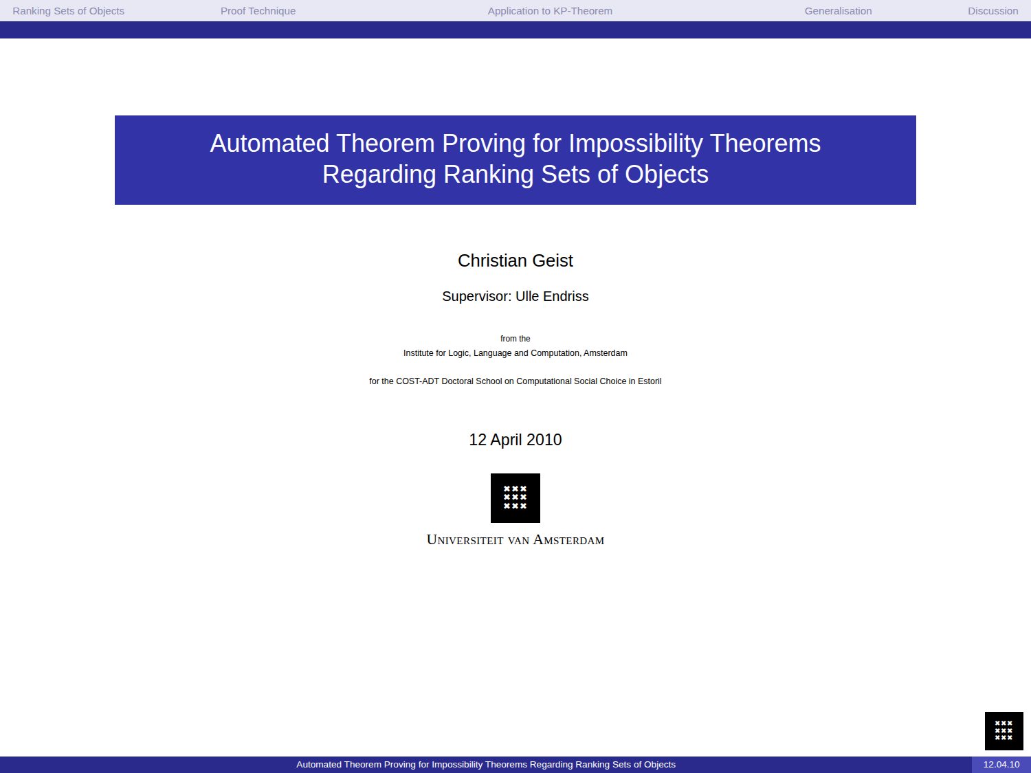Ranking Sets of Objects Proof Technique Application to KP-Theorem Generalisation Discussion
Automated Theorem Proving for Impossibility Theorems
Regarding Ranking Sets of Objects
Christian Geist
Supervisor: Ulle Endriss
from the
Institute for Logic, Language and Computation, Amsterdam for the COST-ADT Doctoral School on Computational Social Choice in Estoril
12 April 2010
✖✖✖ ✖✖✖ ✖✖✖
Universiteit van Amsterdam
✖✖✖ ✖✖✖ ✖✖✖
Automated Theorem Proving for Impossibility Theorems Regarding Ranking Sets of Objects
12.04.10